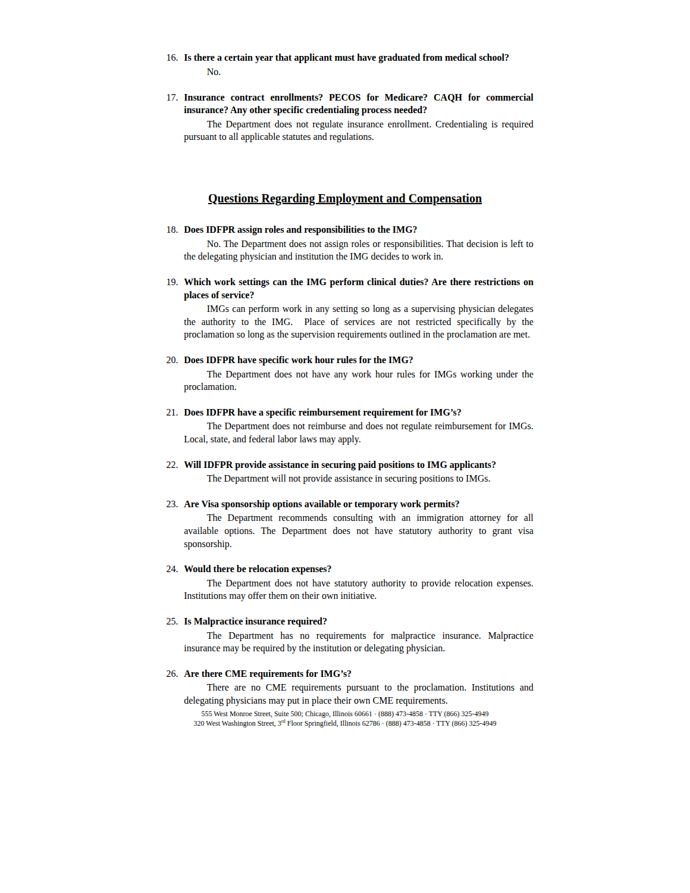Is there a certain year that applicant must have graduated from medical school? No.
Insurance contract enrollments? PECOS for Medicare? CAQH for commercial insurance? Any other specific credentialing process needed? The Department does not regulate insurance enrollment. Credentialing is required pursuant to all applicable statutes and regulations.
Questions Regarding Employment and Compensation
Does IDFPR assign roles and responsibilities to the IMG? No. The Department does not assign roles or responsibilities. That decision is left to the delegating physician and institution the IMG decides to work in.
Which work settings can the IMG perform clinical duties? Are there restrictions on places of service? IMGs can perform work in any setting so long as a supervising physician delegates the authority to the IMG. Place of services are not restricted specifically by the proclamation so long as the supervision requirements outlined in the proclamation are met.
Does IDFPR have specific work hour rules for the IMG? The Department does not have any work hour rules for IMGs working under the proclamation.
Does IDFPR have a specific reimbursement requirement for IMG’s? The Department does not reimburse and does not regulate reimbursement for IMGs. Local, state, and federal labor laws may apply.
Will IDFPR provide assistance in securing paid positions to IMG applicants? The Department will not provide assistance in securing positions to IMGs.
Are Visa sponsorship options available or temporary work permits? The Department recommends consulting with an immigration attorney for all available options. The Department does not have statutory authority to grant visa sponsorship.
Would there be relocation expenses? The Department does not have statutory authority to provide relocation expenses. Institutions may offer them on their own initiative.
Is Malpractice insurance required? The Department has no requirements for malpractice insurance. Malpractice insurance may be required by the institution or delegating physician.
Are there CME requirements for IMG’s? There are no CME requirements pursuant to the proclamation. Institutions and delegating physicians may put in place their own CME requirements.
555 West Monroe Street, Suite 500; Chicago, Illinois 60661 · (888) 473-4858 · TTY (866) 325-4949
320 West Washington Street, 3rd Floor Springfield, Illinois 62786 · (888) 473-4858 · TTY (866) 325-4949